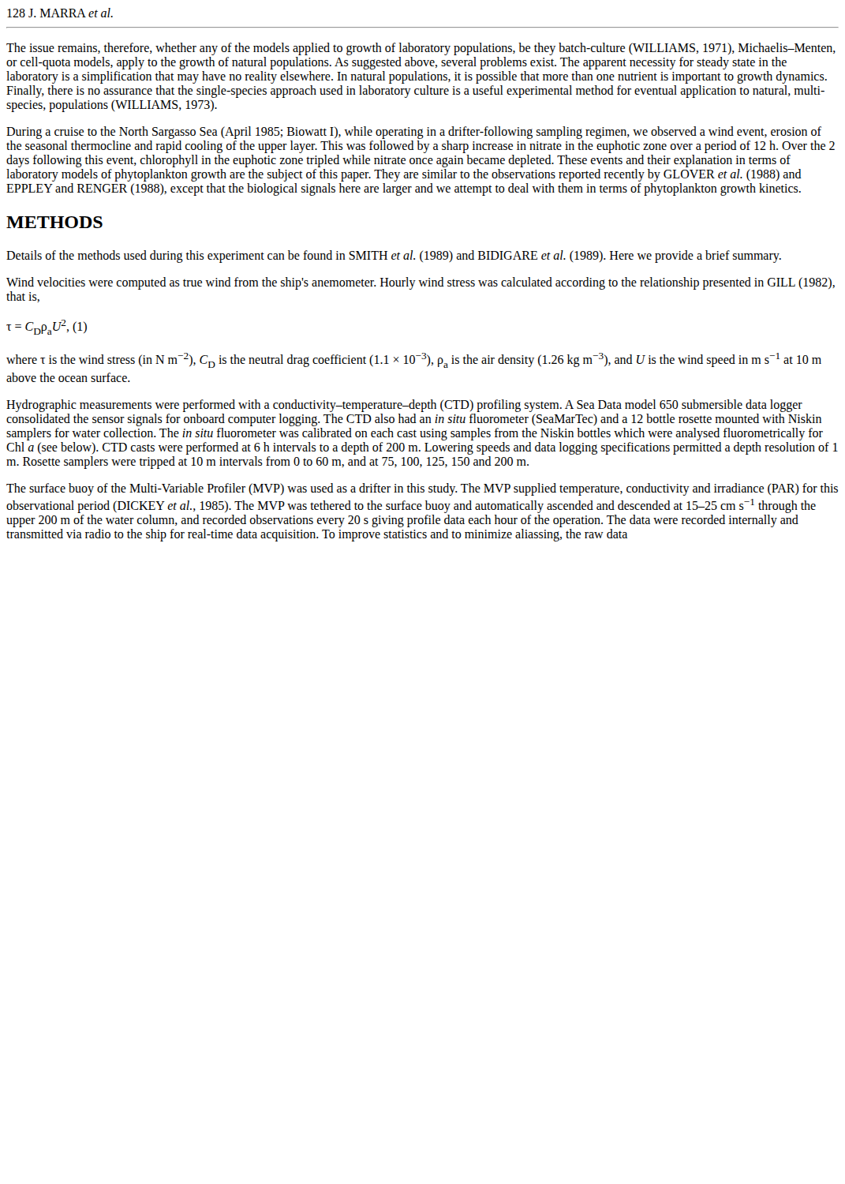128 J. MARRA et al.
The issue remains, therefore, whether any of the models applied to growth of laboratory populations, be they batch-culture (WILLIAMS, 1971), Michaelis–Menten, or cell-quota models, apply to the growth of natural populations. As suggested above, several problems exist. The apparent necessity for steady state in the laboratory is a simplification that may have no reality elsewhere. In natural populations, it is possible that more than one nutrient is important to growth dynamics. Finally, there is no assurance that the single-species approach used in laboratory culture is a useful experimental method for eventual application to natural, multi-species, populations (WILLIAMS, 1973).
During a cruise to the North Sargasso Sea (April 1985; Biowatt I), while operating in a drifter-following sampling regimen, we observed a wind event, erosion of the seasonal thermocline and rapid cooling of the upper layer. This was followed by a sharp increase in nitrate in the euphotic zone over a period of 12 h. Over the 2 days following this event, chlorophyll in the euphotic zone tripled while nitrate once again became depleted. These events and their explanation in terms of laboratory models of phytoplankton growth are the subject of this paper. They are similar to the observations reported recently by GLOVER et al. (1988) and EPPLEY and RENGER (1988), except that the biological signals here are larger and we attempt to deal with them in terms of phytoplankton growth kinetics.
METHODS
Details of the methods used during this experiment can be found in SMITH et al. (1989) and BIDIGARE et al. (1989). Here we provide a brief summary.
Wind velocities were computed as true wind from the ship's anemometer. Hourly wind stress was calculated according to the relationship presented in GILL (1982), that is,
τ = CDρaU2, (1)
where τ is the wind stress (in N m−2), CD is the neutral drag coefficient (1.1 × 10−3), ρa is the air density (1.26 kg m−3), and U is the wind speed in m s−1 at 10 m above the ocean surface.
Hydrographic measurements were performed with a conductivity–temperature–depth (CTD) profiling system. A Sea Data model 650 submersible data logger consolidated the sensor signals for onboard computer logging. The CTD also had an in situ fluorometer (SeaMarTec) and a 12 bottle rosette mounted with Niskin samplers for water collection. The in situ fluorometer was calibrated on each cast using samples from the Niskin bottles which were analysed fluorometrically for Chl a (see below). CTD casts were performed at 6 h intervals to a depth of 200 m. Lowering speeds and data logging specifications permitted a depth resolution of 1 m. Rosette samplers were tripped at 10 m intervals from 0 to 60 m, and at 75, 100, 125, 150 and 200 m.
The surface buoy of the Multi-Variable Profiler (MVP) was used as a drifter in this study. The MVP supplied temperature, conductivity and irradiance (PAR) for this observational period (DICKEY et al., 1985). The MVP was tethered to the surface buoy and automatically ascended and descended at 15–25 cm s−1 through the upper 200 m of the water column, and recorded observations every 20 s giving profile data each hour of the operation. The data were recorded internally and transmitted via radio to the ship for real-time data acquisition. To improve statistics and to minimize aliassing, the raw data